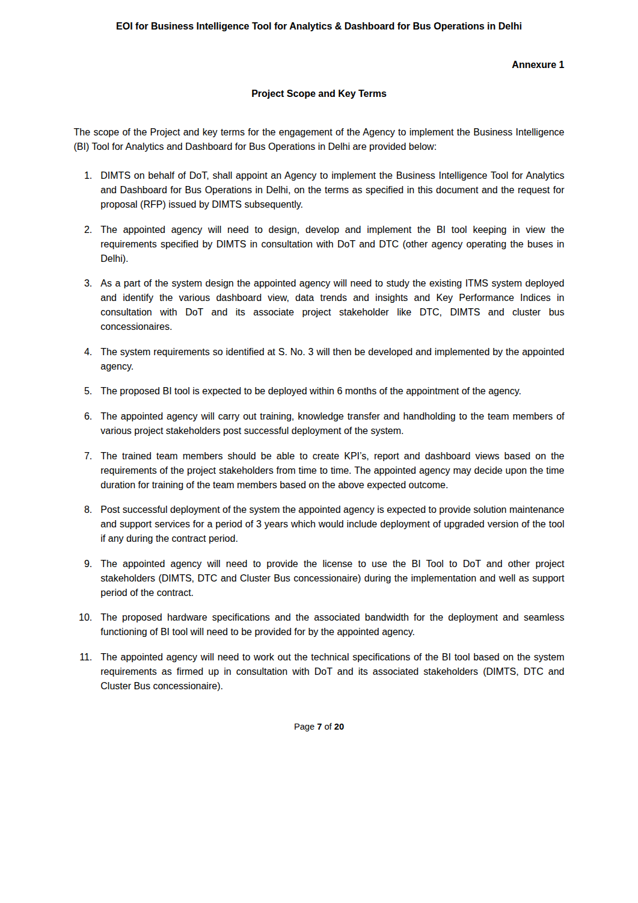EOI for Business Intelligence Tool for Analytics & Dashboard for Bus Operations in Delhi
Annexure 1
Project Scope and Key Terms
The scope of the Project and key terms for the engagement of the Agency to implement the Business Intelligence (BI) Tool for Analytics and Dashboard for Bus Operations in Delhi are provided below:
DIMTS on behalf of DoT, shall appoint an Agency to implement the Business Intelligence Tool for Analytics and Dashboard for Bus Operations in Delhi, on the terms as specified in this document and the request for proposal (RFP) issued by DIMTS subsequently.
The appointed agency will need to design, develop and implement the BI tool keeping in view the requirements specified by DIMTS in consultation with DoT and DTC (other agency operating the buses in Delhi).
As a part of the system design the appointed agency will need to study the existing ITMS system deployed and identify the various dashboard view, data trends and insights and Key Performance Indices in consultation with DoT and its associate project stakeholder like DTC, DIMTS and cluster bus concessionaires.
The system requirements so identified at S. No. 3 will then be developed and implemented by the appointed agency.
The proposed BI tool is expected to be deployed within 6 months of the appointment of the agency.
The appointed agency will carry out training, knowledge transfer and handholding to the team members of various project stakeholders post successful deployment of the system.
The trained team members should be able to create KPI’s, report and dashboard views based on the requirements of the project stakeholders from time to time. The appointed agency may decide upon the time duration for training of the team members based on the above expected outcome.
Post successful deployment of the system the appointed agency is expected to provide solution maintenance and support services for a period of 3 years which would include deployment of upgraded version of the tool if any during the contract period.
The appointed agency will need to provide the license to use the BI Tool to DoT and other project stakeholders (DIMTS, DTC and Cluster Bus concessionaire) during the implementation and well as support period of the contract.
The proposed hardware specifications and the associated bandwidth for the deployment and seamless functioning of BI tool will need to be provided for by the appointed agency.
The appointed agency will need to work out the technical specifications of the BI tool based on the system requirements as firmed up in consultation with DoT and its associated stakeholders (DIMTS, DTC and Cluster Bus concessionaire).
Page 7 of 20